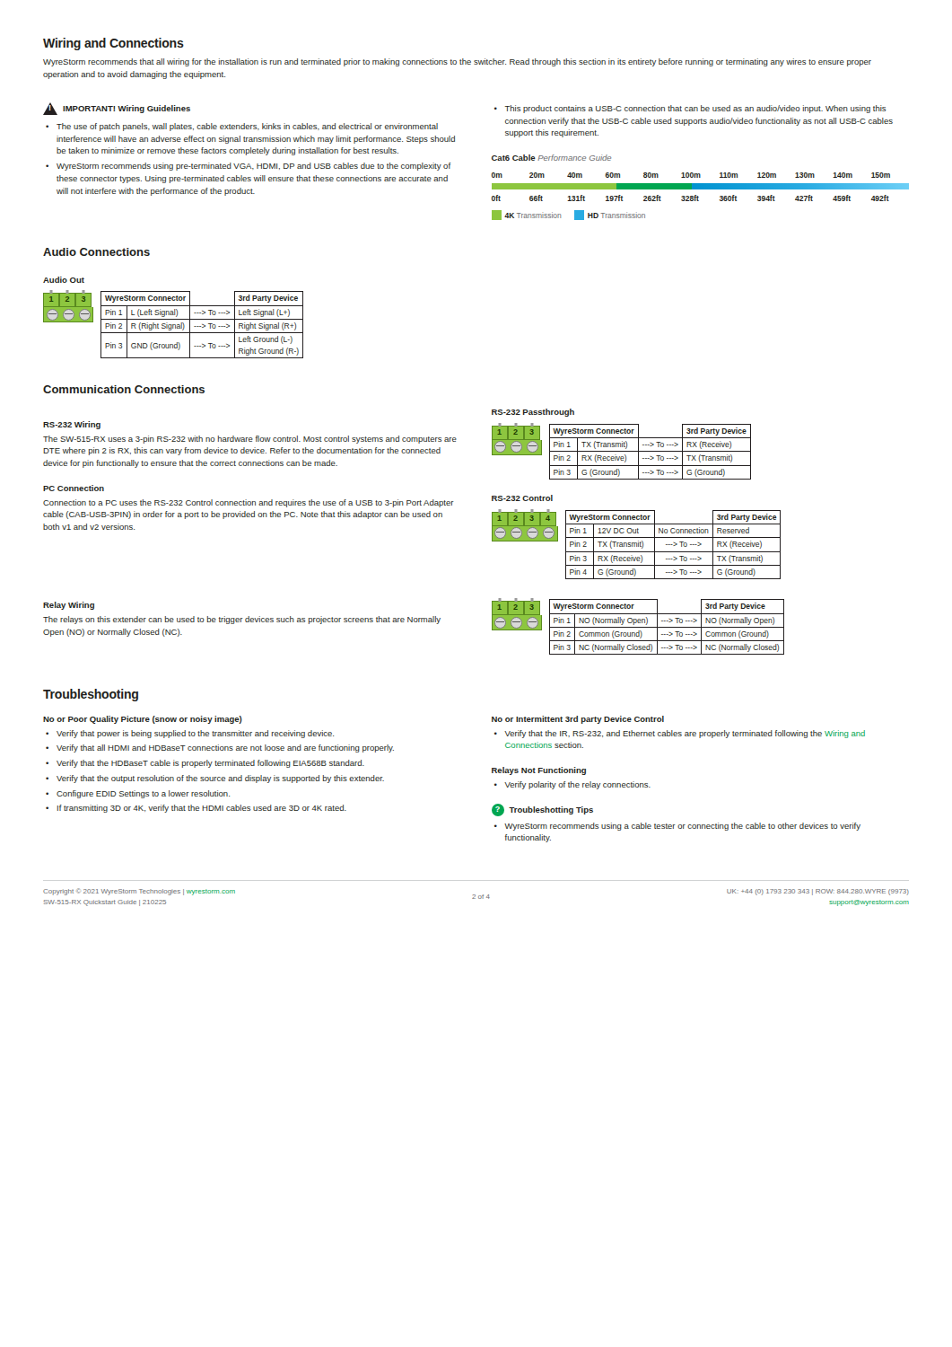Wiring and Connections
WyreStorm recommends that all wiring for the installation is run and terminated prior to making connections to the switcher. Read through this section in its entirety before running or terminating any wires to ensure proper operation and to avoid damaging the equipment.
IMPORTANT! Wiring Guidelines
The use of patch panels, wall plates, cable extenders, kinks in cables, and electrical or environmental interference will have an adverse effect on signal transmission which may limit performance. Steps should be taken to minimize or remove these factors completely during installation for best results.
WyreStorm recommends using pre-terminated VGA, HDMI, DP and USB cables due to the complexity of these connector types. Using pre-terminated cables will ensure that these connections are accurate and will not interfere with the performance of the product.
This product contains a USB-C connection that can be used as an audio/video input. When using this connection verify that the USB-C cable used supports audio/video functionality as not all USB-C cables support this requirement.
Cat6 Cable Performance Guide
0m 20m 40m 60m 80m 100m 110m 120m 130m 140m 150m
0ft 66ft 131ft 197ft 262ft 328ft 360ft 394ft 427ft 459ft 492ft
4K Transmission
HD Transmission
Audio Connections
Audio Out
1
2
3
| WyreStorm Connector | | 3rd Party Device |
| --- | --- | --- |
| Pin 1 | L (Left Signal) | ---> To ---> | Left Signal (L+) |
| Pin 2 | R (Right Signal) | ---> To ---> | Right Signal (R+) |
| Pin 3 | GND (Ground) | ---> To ---> | Left Ground (L-) Right Ground (R-) |
Communication Connections
RS-232 Wiring
The SW-515-RX uses a 3-pin RS-232 with no hardware flow control. Most control systems and computers are DTE where pin 2 is RX, this can vary from device to device. Refer to the documentation for the connected device for pin functionally to ensure that the correct connections can be made.
PC Connection
Connection to a PC uses the RS-232 Control connection and requires the use of a USB to 3-pin Port Adapter cable (CAB-USB-3PIN) in order for a port to be provided on the PC. Note that this adaptor can be used on both v1 and v2 versions.
RS-232 Passthrough
1
2
3
| WyreStorm Connector | | 3rd Party Device |
| --- | --- | --- |
| Pin 1 | TX (Transmit) | ---> To ---> | RX (Receive) |
| Pin 2 | RX (Receive) | ---> To ---> | TX (Transmit) |
| Pin 3 | G (Ground) | ---> To ---> | G (Ground) |
RS-232 Control
1
2
3
4
| WyreStorm Connector | | 3rd Party Device |
| --- | --- | --- |
| Pin 1 | 12V DC Out | No Connection | Reserved |
| Pin 2 | TX (Transmit) | ---> To ---> | RX (Receive) |
| Pin 3 | RX (Receive) | ---> To ---> | TX (Transmit) |
| Pin 4 | G (Ground) | ---> To ---> | G (Ground) |
Relay Wiring
The relays on this extender can be used to be trigger devices such as projector screens that are Normally Open (NO) or Normally Closed (NC).
1
2
3
| WyreStorm Connector | | 3rd Party Device |
| --- | --- | --- |
| Pin 1 | NO (Normally Open) | ---> To ---> | NO (Normally Open) |
| Pin 2 | Common (Ground) | ---> To ---> | Common (Ground) |
| Pin 3 | NC (Normally Closed) | ---> To ---> | NC (Normally Closed) |
Troubleshooting
No or Poor Quality Picture (snow or noisy image)
Verify that power is being supplied to the transmitter and receiving device.
Verify that all HDMI and HDBaseT connections are not loose and are functioning properly.
Verify that the HDBaseT cable is properly terminated following EIA568B standard.
Verify that the output resolution of the source and display is supported by this extender.
Configure EDID Settings to a lower resolution.
If transmitting 3D or 4K, verify that the HDMI cables used are 3D or 4K rated.
No or Intermittent 3rd party Device Control
Verify that the IR, RS-232, and Ethernet cables are properly terminated following the Wiring and Connections section.
Relays Not Functioning
Verify polarity of the relay connections.
? Troubleshotting Tips
WyreStorm recommends using a cable tester or connecting the cable to other devices to verify functionality.
Copyright © 2021 WyreStorm Technologies | wyrestorm.com
SW-515-RX Quickstart Guide | 210225
2 of 4
UK: +44 (0) 1793 230 343 | ROW: 844.280.WYRE (9973)
support@wyrestorm.com